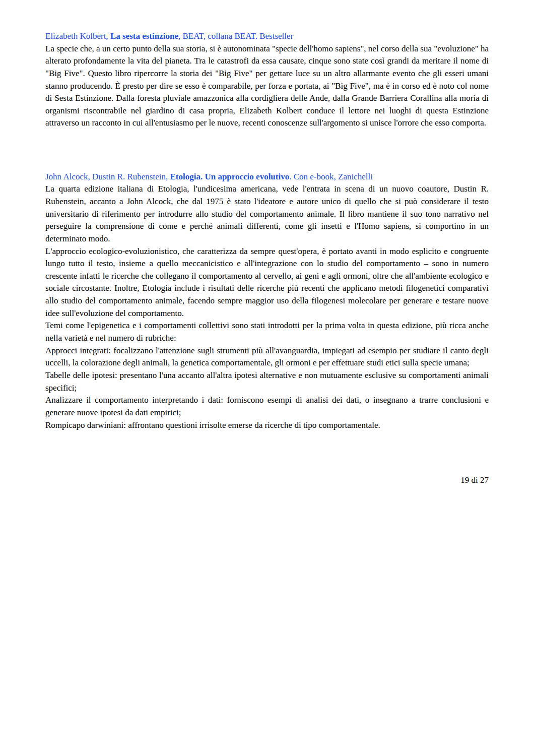Elizabeth Kolbert, La sesta estinzione, BEAT, collana BEAT. Bestseller
La specie che, a un certo punto della sua storia, si è autonominata "specie dell'homo sapiens", nel corso della sua "evoluzione" ha alterato profondamente la vita del pianeta. Tra le catastrofi da essa causate, cinque sono state così grandi da meritare il nome di "Big Five". Questo libro ripercorre la storia dei "Big Five" per gettare luce su un altro allarmante evento che gli esseri umani stanno producendo. È presto per dire se esso è comparabile, per forza e portata, ai "Big Five", ma è in corso ed è noto col nome di Sesta Estinzione. Dalla foresta pluviale amazzonica alla cordigliera delle Ande, dalla Grande Barriera Corallina alla moria di organismi riscontrabile nel giardino di casa propria, Elizabeth Kolbert conduce il lettore nei luoghi di questa Estinzione attraverso un racconto in cui all'entusiasmo per le nuove, recenti conoscenze sull'argomento si unisce l'orrore che esso comporta.
John Alcock, Dustin R. Rubenstein, Etologia. Un approccio evolutivo. Con e-book, Zanichelli
La quarta edizione italiana di Etologia, l'undicesima americana, vede l'entrata in scena di un nuovo coautore, Dustin R. Rubenstein, accanto a John Alcock, che dal 1975 è stato l'ideatore e autore unico di quello che si può considerare il testo universitario di riferimento per introdurre allo studio del comportamento animale. Il libro mantiene il suo tono narrativo nel perseguire la comprensione di come e perché animali differenti, come gli insetti e l'Homo sapiens, si comportino in un determinato modo.
L'approccio ecologico-evoluzionistico, che caratterizza da sempre quest'opera, è portato avanti in modo esplicito e congruente lungo tutto il testo, insieme a quello meccanicistico e all'integrazione con lo studio del comportamento – sono in numero crescente infatti le ricerche che collegano il comportamento al cervello, ai geni e agli ormoni, oltre che all'ambiente ecologico e sociale circostante. Inoltre, Etologia include i risultati delle ricerche più recenti che applicano metodi filogenetici comparativi allo studio del comportamento animale, facendo sempre maggior uso della filogenesi molecolare per generare e testare nuove idee sull'evoluzione del comportamento.
Temi come l'epigenetica e i comportamenti collettivi sono stati introdotti per la prima volta in questa edizione, più ricca anche nella varietà e nel numero di rubriche:
Approcci integrati: focalizzano l'attenzione sugli strumenti più all'avanguardia, impiegati ad esempio per studiare il canto degli uccelli, la colorazione degli animali, la genetica comportamentale, gli ormoni e per effettuare studi etici sulla specie umana;
Tabelle delle ipotesi: presentano l'una accanto all'altra ipotesi alternative e non mutuamente esclusive su comportamenti animali specifici;
Analizzare il comportamento interpretando i dati: forniscono esempi di analisi dei dati, o insegnano a trarre conclusioni e generare nuove ipotesi da dati empirici;
Rompicapo darwiniani: affrontano questioni irrisolte emerse da ricerche di tipo comportamentale.
19 di 27